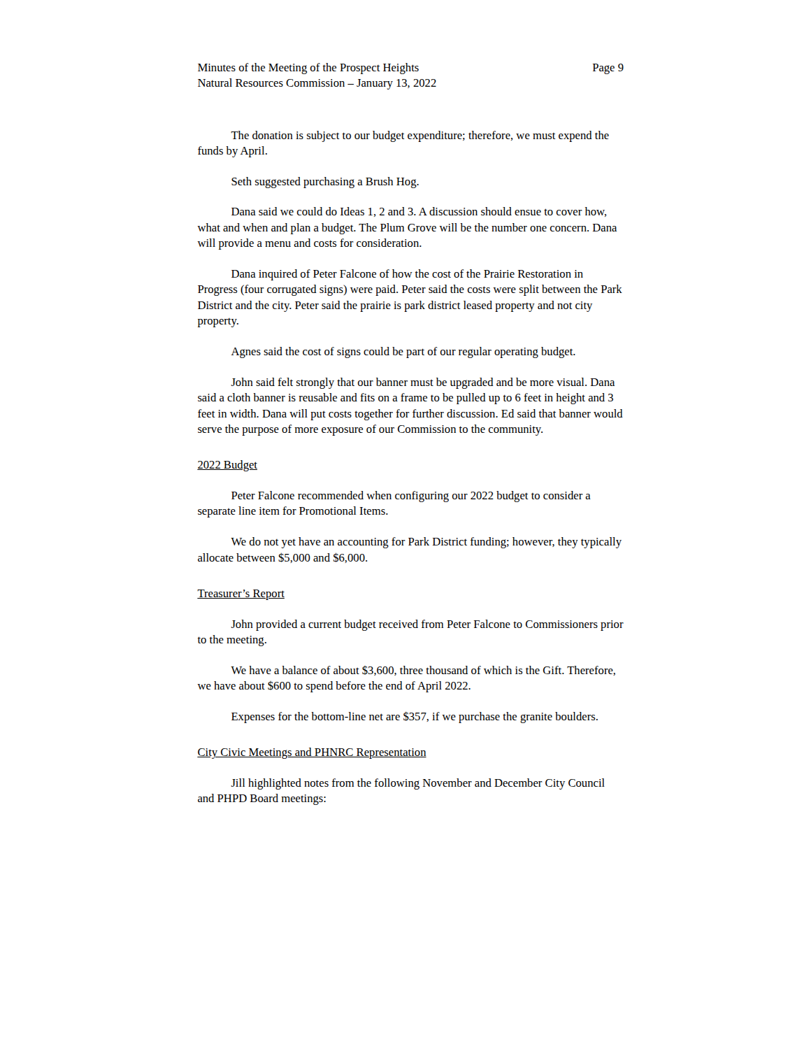Minutes of the Meeting of the Prospect Heights
Natural Resources Commission – January 13, 2022
Page 9
The donation is subject to our budget expenditure; therefore, we must expend the funds by April.
Seth suggested purchasing a Brush Hog.
Dana said we could do Ideas 1, 2 and 3. A discussion should ensue to cover how, what and when and plan a budget. The Plum Grove will be the number one concern. Dana will provide a menu and costs for consideration.
Dana inquired of Peter Falcone of how the cost of the Prairie Restoration in Progress (four corrugated signs) were paid. Peter said the costs were split between the Park District and the city. Peter said the prairie is park district leased property and not city property.
Agnes said the cost of signs could be part of our regular operating budget.
John said felt strongly that our banner must be upgraded and be more visual. Dana said a cloth banner is reusable and fits on a frame to be pulled up to 6 feet in height and 3 feet in width. Dana will put costs together for further discussion. Ed said that banner would serve the purpose of more exposure of our Commission to the community.
2022 Budget
Peter Falcone recommended when configuring our 2022 budget to consider a separate line item for Promotional Items.
We do not yet have an accounting for Park District funding; however, they typically allocate between $5,000 and $6,000.
Treasurer’s Report
John provided a current budget received from Peter Falcone to Commissioners prior to the meeting.
We have a balance of about $3,600, three thousand of which is the Gift. Therefore, we have about $600 to spend before the end of April 2022.
Expenses for the bottom-line net are $357, if we purchase the granite boulders.
City Civic Meetings and PHNRC Representation
Jill highlighted notes from the following November and December City Council and PHPD Board meetings: